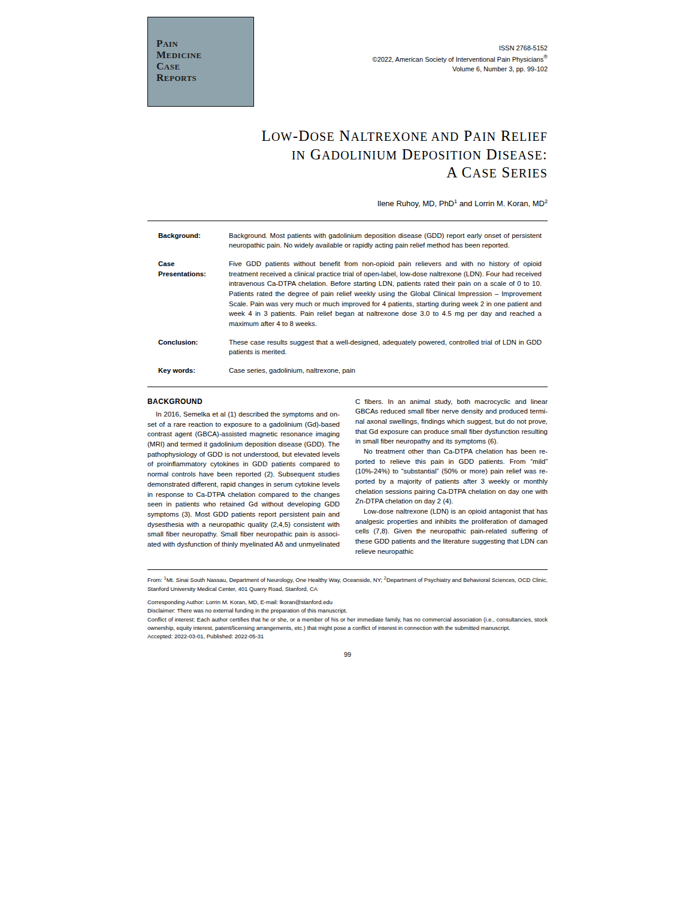PAIN
MEDICINE
CASE
REPORTS
ISSN 2768-5152
©2022, American Society of Interventional Pain Physicians®
Volume 6, Number 3, pp. 99-102
LOW-DOSE NALTREXONE AND PAIN RELIEF
IN GADOLINIUM DEPOSITION DISEASE:
A CASE SERIES
Ilene Ruhoy, MD, PhD1 and Lorrin M. Koran, MD2
Background:
Background. Most patients with gadolinium deposition disease (GDD) report early onset of persistent neuropathic pain. No widely available or rapidly acting pain relief method has been reported.
Case
Presentations:
Five GDD patients without benefit from non-opioid pain relievers and with no history of opioid treatment received a clinical practice trial of open-label, low-dose naltrexone (LDN). Four had received intravenous Ca-DTPA chelation. Before starting LDN, patients rated their pain on a scale of 0 to 10. Patients rated the degree of pain relief weekly using the Global Clinical Impression – Improvement Scale. Pain was very much or much improved for 4 patients, starting during week 2 in one patient and week 4 in 3 patients. Pain relief began at naltrexone dose 3.0 to 4.5 mg per day and reached a maximum after 4 to 8 weeks.
Conclusion:
These case results suggest that a well-designed, adequately powered, controlled trial of LDN in GDD patients is merited.
Key words:
Case series, gadolinium, naltrexone, pain
Background
In 2016, Semelka et al (1) described the symptoms and onset of a rare reaction to exposure to a gadolinium (Gd)-based contrast agent (GBCA)-assisted magnetic resonance imaging (MRI) and termed it gadolinium deposition disease (GDD). The pathophysiology of GDD is not understood, but elevated levels of proinflammatory cytokines in GDD patients compared to normal controls have been reported (2). Subsequent studies demonstrated different, rapid changes in serum cytokine levels in response to Ca-DTPA chelation compared to the changes seen in patients who retained Gd without developing GDD symptoms (3). Most GDD patients report persistent pain and dysesthesia with a neuropathic quality (2,4,5) consistent with small fiber neuropathy. Small fiber neuropathic pain is associated with dysfunction of thinly myelinated Aδ and unmyelinated C fibers. In an animal study, both macrocyclic and linear GBCAs reduced small fiber nerve density and produced terminal axonal swellings, findings which suggest, but do not prove, that Gd exposure can produce small fiber dysfunction resulting in small fiber neuropathy and its symptoms (6).
No treatment other than Ca-DTPA chelation has been reported to relieve this pain in GDD patients. From “mild” (10%-24%) to “substantial” (50% or more) pain relief was reported by a majority of patients after 3 weekly or monthly chelation sessions pairing Ca-DTPA chelation on day one with Zn-DTPA chelation on day 2 (4).
Low-dose naltrexone (LDN) is an opioid antagonist that has analgesic properties and inhibits the proliferation of damaged cells (7,8). Given the neuropathic pain-related suffering of these GDD patients and the literature suggesting that LDN can relieve neuropathic
From: 1Mt. Sinai South Nassau, Department of Neurology, One Healthy Way, Oceanside, NY; 2Department of Psychiatry and Behavioral Sciences, OCD Clinic, Stanford University Medical Center, 401 Quarry Road, Stanford, CA
Corresponding Author: Lorrin M. Koran, MD, E-mail: lkoran@stanford.edu
Disclaimer: There was no external funding in the preparation of this manuscript.
Conflict of interest: Each author certifies that he or she, or a member of his or her immediate family, has no commercial association (i.e., consultancies, stock ownership, equity interest, patent/licensing arrangements, etc.) that might pose a conflict of interest in connection with the submitted manuscript.
Accepted: 2022-03-01, Published: 2022-05-31
99